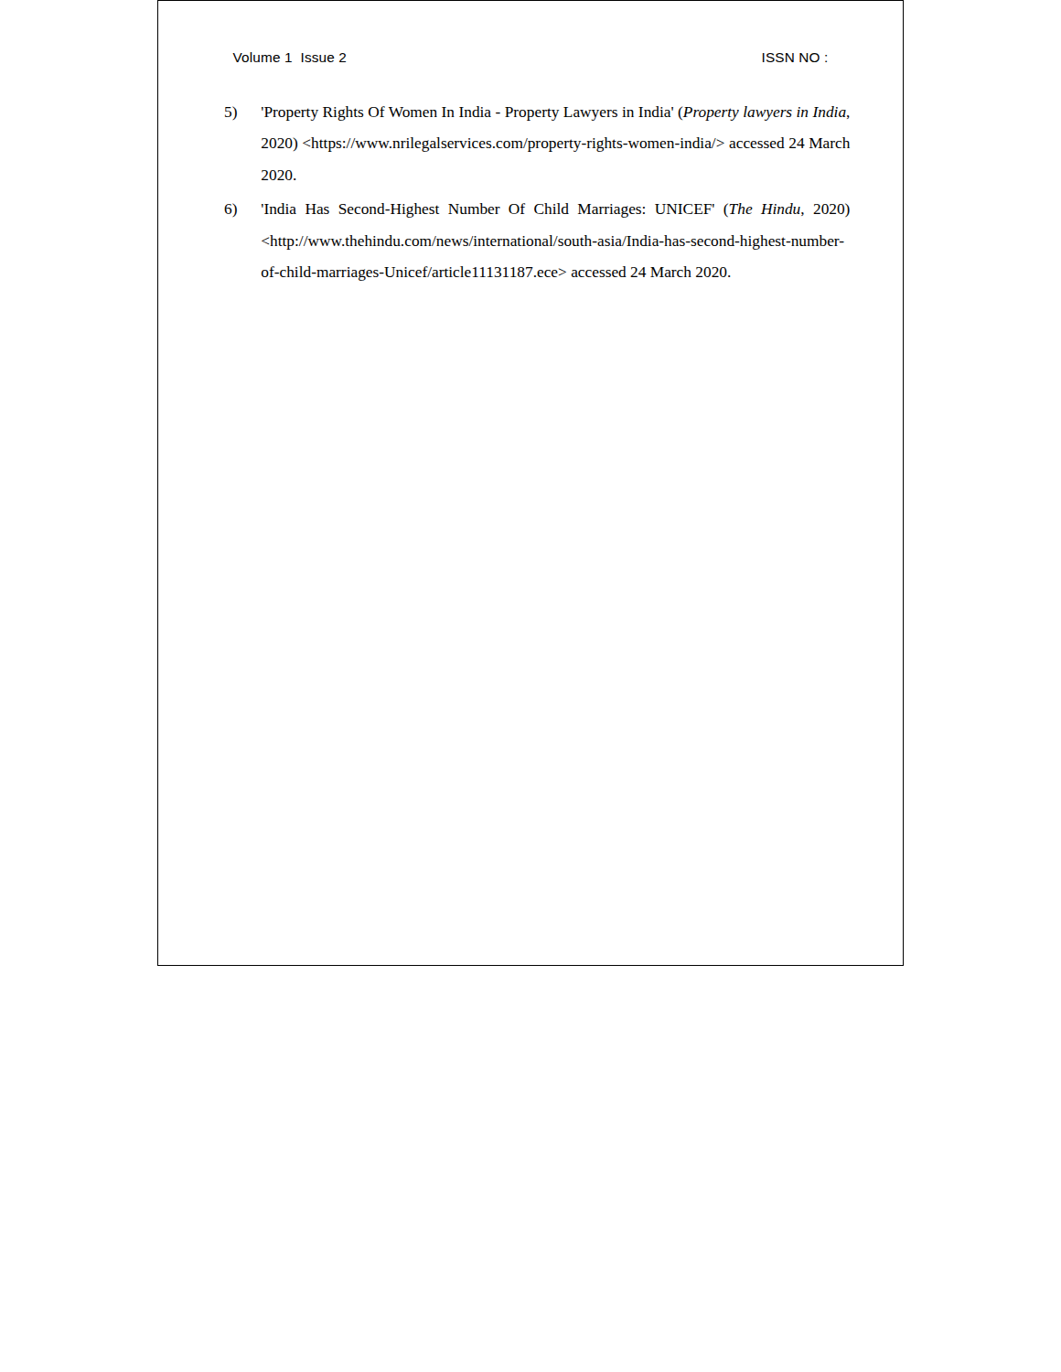Volume 1 Issue 2 ISSN NO :
5) 'Property Rights Of Women In India - Property Lawyers in India' (Property lawyers in India, 2020) <https://www.nrilegalservices.com/property-rights-women-india/> accessed 24 March 2020.
6) 'India Has Second-Highest Number Of Child Marriages: UNICEF' (The Hindu, 2020) <http://www.thehindu.com/news/international/south-asia/India-has-second-highest-number-of-child-marriages-Unicef/article11131187.ece> accessed 24 March 2020.